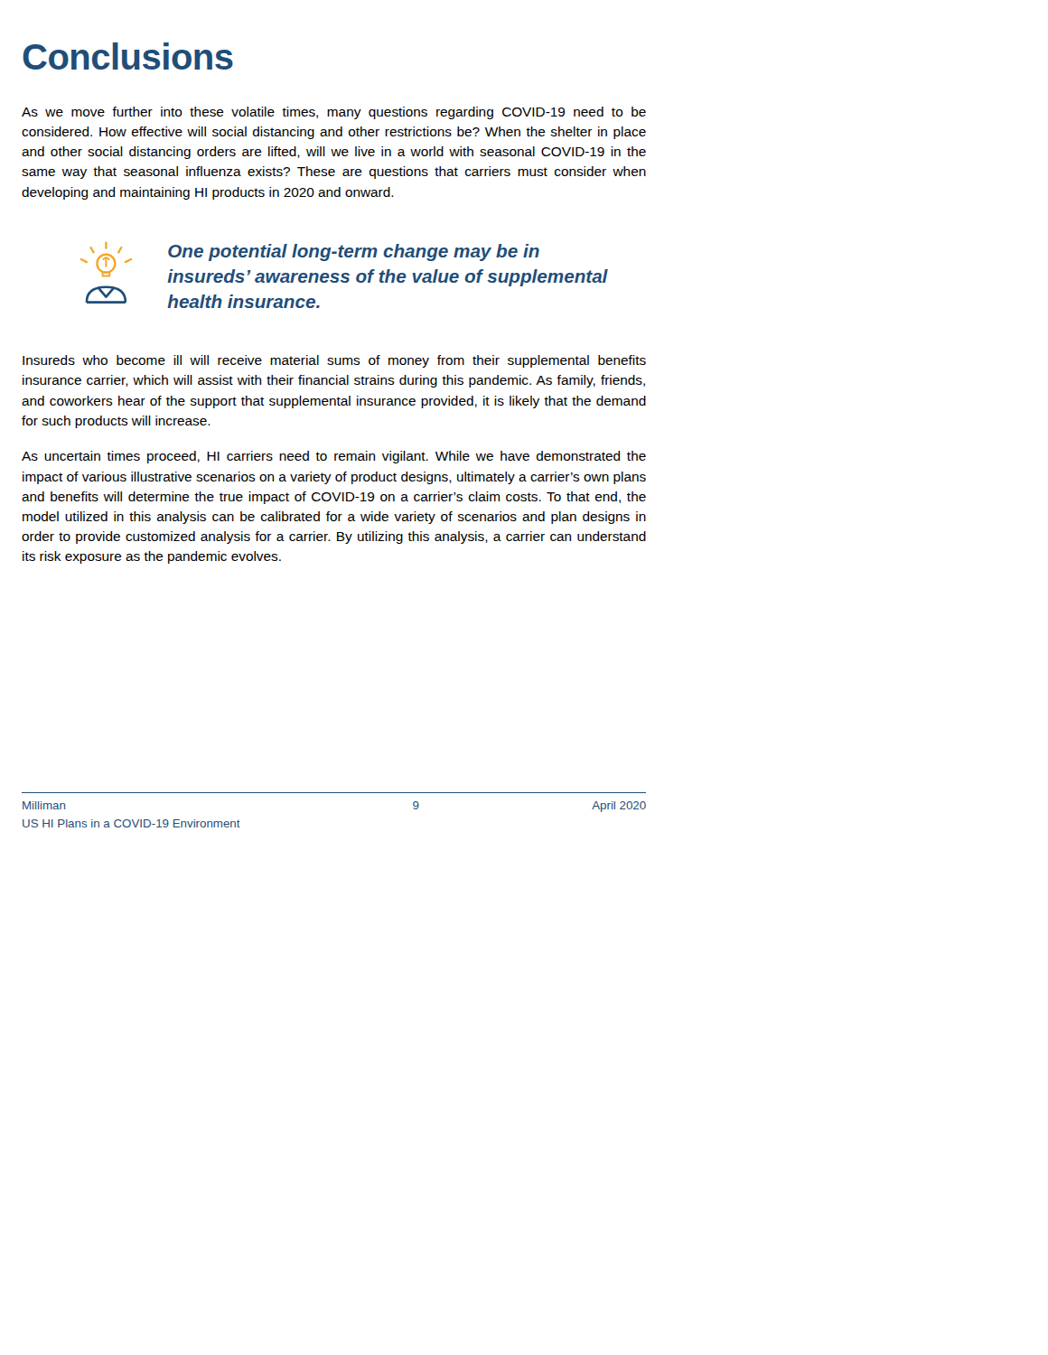Conclusions
As we move further into these volatile times, many questions regarding COVID-19 need to be considered. How effective will social distancing and other restrictions be? When the shelter in place and other social distancing orders are lifted, will we live in a world with seasonal COVID-19 in the same way that seasonal influenza exists? These are questions that carriers must consider when developing and maintaining HI products in 2020 and onward.
One potential long-term change may be in insureds’ awareness of the value of supplemental health insurance.
Insureds who become ill will receive material sums of money from their supplemental benefits insurance carrier, which will assist with their financial strains during this pandemic. As family, friends, and coworkers hear of the support that supplemental insurance provided, it is likely that the demand for such products will increase.
As uncertain times proceed, HI carriers need to remain vigilant. While we have demonstrated the impact of various illustrative scenarios on a variety of product designs, ultimately a carrier’s own plans and benefits will determine the true impact of COVID-19 on a carrier’s claim costs. To that end, the model utilized in this analysis can be calibrated for a wide variety of scenarios and plan designs in order to provide customized analysis for a carrier. By utilizing this analysis, a carrier can understand its risk exposure as the pandemic evolves.
Milliman US HI Plans in a COVID-19 Environment
9
April 2020